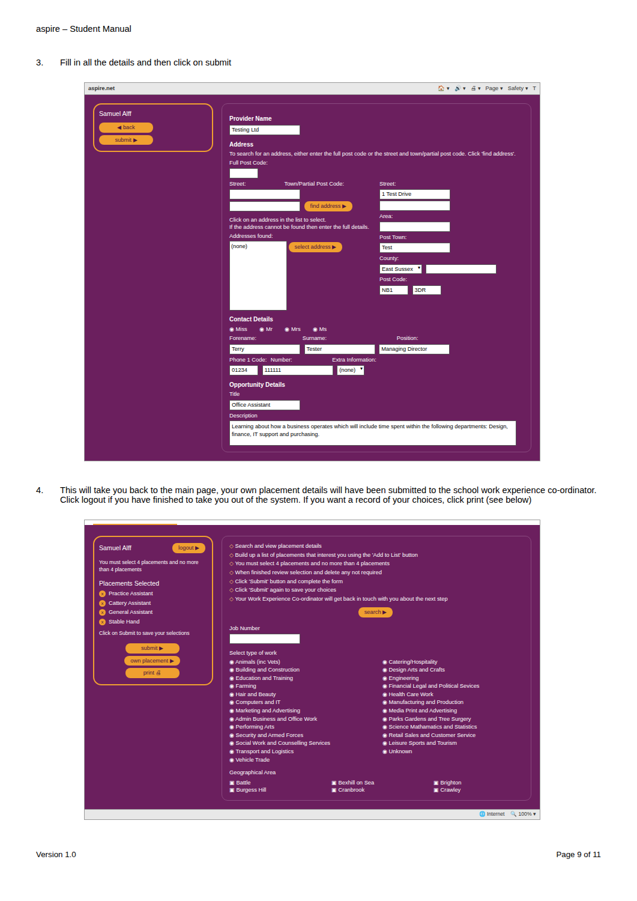aspire – Student Manual
3. Fill in all the details and then click on submit
aspire.net 🏠 ▾ 🔊 ▾ 🖨 ▾ Page ▾ Safety ▾ T
Samuel Alff
◀ back submit ▶
Provider Name
Testing Ltd
Address
To search for an address, either enter the full post code or the street and town/partial post code. Click 'find address'.
Full Post Code:
Street: Town/Partial Post Code:
find address ▶
Click on an address in the list to select.
If the address cannot be found then enter the full details.
Addresses found:
(none)
select address ▶
Street:
1 Test Drive
Area:
Post Town:
Test
County:
East Sussex
Post Code:
NB1 3DR
Contact Details
Miss Mr Mrs Ms
Forename: Surname: Position:
Terry Tester Managing Director
Phone 1 Code: Number: Extra Information:
01234 111111 (none)
Opportunity Details
Title
Office Assistant
Description
Learning about how a business operates which will include time spent within the following departments: Design, finance, IT support and purchasing.
4. This will take you back to the main page, your own placement details will have been submitted to the school work experience co-ordinator. Click logout if you have finished to take you out of the system. If you want a record of your choices, click print (see below)
Samuel Alff logout ▶
You must select 4 placements and no more than 4 placements
Placements Selected
x Practice Assistant
x Cattery Assistant
x General Assistant
x Stable Hand
Click on Submit to save your selections
submit ▶
own placement ▶
print 🖨
Search and view placement details
Build up a list of placements that interest you using the 'Add to List' button
You must select 4 placements and no more than 4 placements
When finished review selection and delete any not required
Click 'Submit' button and complete the form
Click 'Submit' again to save your choices
Your Work Experience Co-ordinator will get back in touch with you about the next step
search ▶
Job Number
Select type of work
Animals (inc Vets)
Building and Construction
Education and Training
Farming
Hair and Beauty
Computers and IT
Marketing and Advertising
Admin Business and Office Work
Performing Arts
Security and Armed Forces
Social Work and Counselling Services
Transport and Logistics
Vehicle Trade
Catering/Hospitality
Design Arts and Crafts
Engineering
Financial Legal and Political Sevices
Health Care Work
Manufacturing and Production
Media Print and Advertising
Parks Gardens and Tree Surgery
Science Mathamatics and Statistics
Retail Sales and Customer Service
Leisure Sports and Tourism
Unknown
Geographical Area
Battle
Burgess Hill
Bexhill on Sea
Cranbrook
Brighton
Crawley
🌐 Internet 🔍 100% ▾
Version 1.0 Page 9 of 11